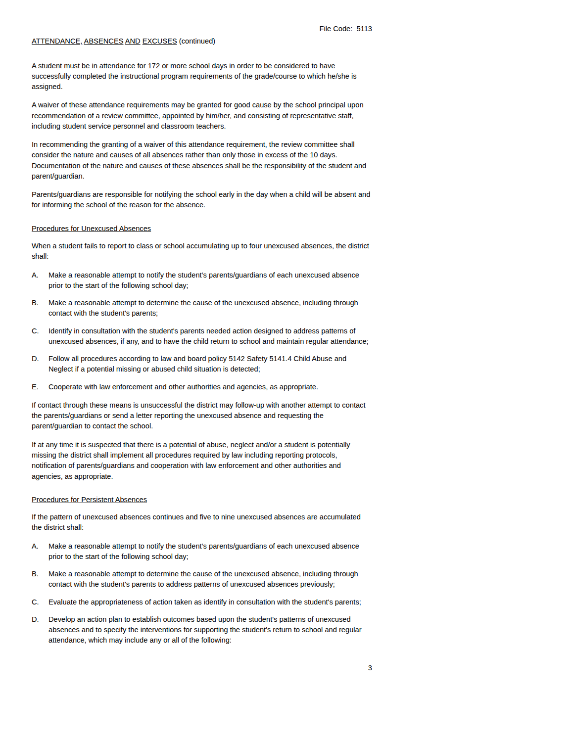File Code: 5113
ATTENDANCE, ABSENCES AND EXCUSES (continued)
A student must be in attendance for 172 or more school days in order to be considered to have successfully completed the instructional program requirements of the grade/course to which he/she is assigned.
A waiver of these attendance requirements may be granted for good cause by the school principal upon recommendation of a review committee, appointed by him/her, and consisting of representative staff, including student service personnel and classroom teachers.
In recommending the granting of a waiver of this attendance requirement, the review committee shall consider the nature and causes of all absences rather than only those in excess of the 10 days. Documentation of the nature and causes of these absences shall be the responsibility of the student and parent/guardian.
Parents/guardians are responsible for notifying the school early in the day when a child will be absent and for informing the school of the reason for the absence.
Procedures for Unexcused Absences
When a student fails to report to class or school accumulating up to four unexcused absences, the district shall:
A. Make a reasonable attempt to notify the student’s parents/guardians of each unexcused absence prior to the start of the following school day;
B. Make a reasonable attempt to determine the cause of the unexcused absence, including through contact with the student's parents;
C. Identify in consultation with the student's parents needed action designed to address patterns of unexcused absences, if any, and to have the child return to school and maintain regular attendance;
D. Follow all procedures according to law and board policy 5142 Safety 5141.4 Child Abuse and Neglect if a potential missing or abused child situation is detected;
E. Cooperate with law enforcement and other authorities and agencies, as appropriate.
If contact through these means is unsuccessful the district may follow-up with another attempt to contact the parents/guardians or send a letter reporting the unexcused absence and requesting the parent/guardian to contact the school.
If at any time it is suspected that there is a potential of abuse, neglect and/or a student is potentially missing the district shall implement all procedures required by law including reporting protocols, notification of parents/guardians and cooperation with law enforcement and other authorities and agencies, as appropriate.
Procedures for Persistent Absences
If the pattern of unexcused absences continues and five to nine unexcused absences are accumulated the district shall:
A. Make a reasonable attempt to notify the student’s parents/guardians of each unexcused absence prior to the start of the following school day;
B. Make a reasonable attempt to determine the cause of the unexcused absence, including through contact with the student's parents to address patterns of unexcused absences previously;
C. Evaluate the appropriateness of action taken as identify in consultation with the student's parents;
D. Develop an action plan to establish outcomes based upon the student's patterns of unexcused absences and to specify the interventions for supporting the student's return to school and regular attendance, which may include any or all of the following:
3